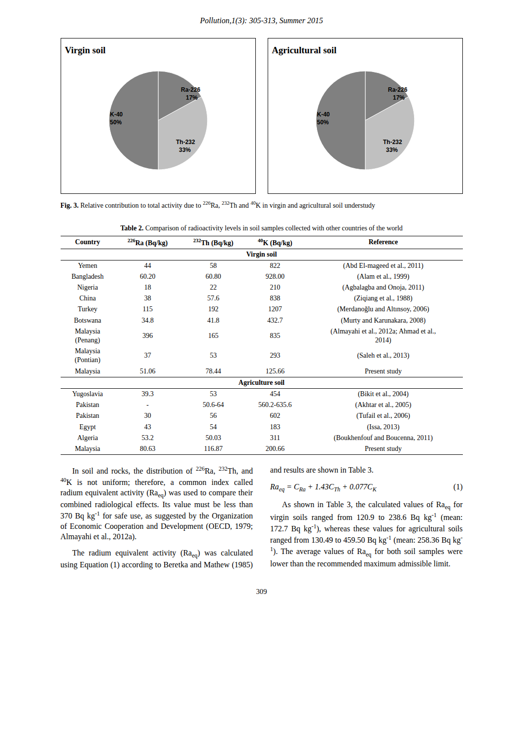Pollution,1(3): 305-313, Summer 2015
Virgin soil
Ra-226 17% Th-232 33% K-40 50%
Agricultural soil
Ra-226 17% Th-232 33% K-40 50%
Fig. 3. Relative contribution to total activity due to 226Ra, 232Th and 40K in virgin and agricultural soil understudy
Table 2. Comparison of radioactivity levels in soil samples collected with other countries of the world
| Country | 226 Ra (Bq/kg) | 232 Th (Bq/kg) | 40 K (Bq/kg) | Reference |
| --- | --- | --- | --- | --- |
| Virgin soil |
| Yemen | 44 | 58 | 822 | (Abd El-mageed et al., 2011) |
| Bangladesh | 60.20 | 60.80 | 928.00 | (Alam et al., 1999) |
| Nigeria | 18 | 22 | 210 | (Agbalagba and Onoja, 2011) |
| China | 38 | 57.6 | 838 | (Ziqiang et al., 1988) |
| Turkey | 115 | 192 | 1207 | (Merdanoğlu and Altınsoy, 2006) |
| Botswana | 34.8 | 41.8 | 432.7 | (Murty and Karunakara, 2008) |
| Malaysia (Penang) | 396 | 165 | 835 | (Almayahi et al., 2012a; Ahmad et al., 2014) |
| Malaysia (Pontian) | 37 | 53 | 293 | (Saleh et al., 2013) |
| Malaysia | 51.06 | 78.44 | 125.66 | Present study |
| Agriculture soil |
| Yugoslavia | 39.3 | 53 | 454 | (Bikit et al., 2004) |
| Pakistan | - | 50.6-64 | 560.2-635.6 | (Akhtar et al., 2005) |
| Pakistan | 30 | 56 | 602 | (Tufail et al., 2006) |
| Egypt | 43 | 54 | 183 | (Issa, 2013) |
| Algeria | 53.2 | 50.03 | 311 | (Boukhenfouf and Boucenna, 2011) |
| Malaysia | 80.63 | 116.87 | 200.66 | Present study |
In soil and rocks, the distribution of 226Ra, 232Th, and 40K is not uniform; therefore, a common index called radium equivalent activity (Raeq) was used to compare their combined radiological effects. Its value must be less than 370 Bq kg-1 for safe use, as suggested by the Organization of Economic Cooperation and Development (OECD, 1979; Almayahi et al., 2012a).
The radium equivalent activity (Raeq) was calculated using Equation (1) according to Beretka and Mathew (1985) and results are shown in Table 3.
Raeq = CRa + 1.43CTh + 0.077CK (1)
As shown in Table 3, the calculated values of Raeq for virgin soils ranged from 120.9 to 238.6 Bq kg-1 (mean: 172.7 Bq kg-1), whereas these values for agricultural soils ranged from 130.49 to 459.50 Bq kg-1 (mean: 258.36 Bq kg-1). The average values of Raeq for both soil samples were lower than the recommended maximum admissible limit.
309